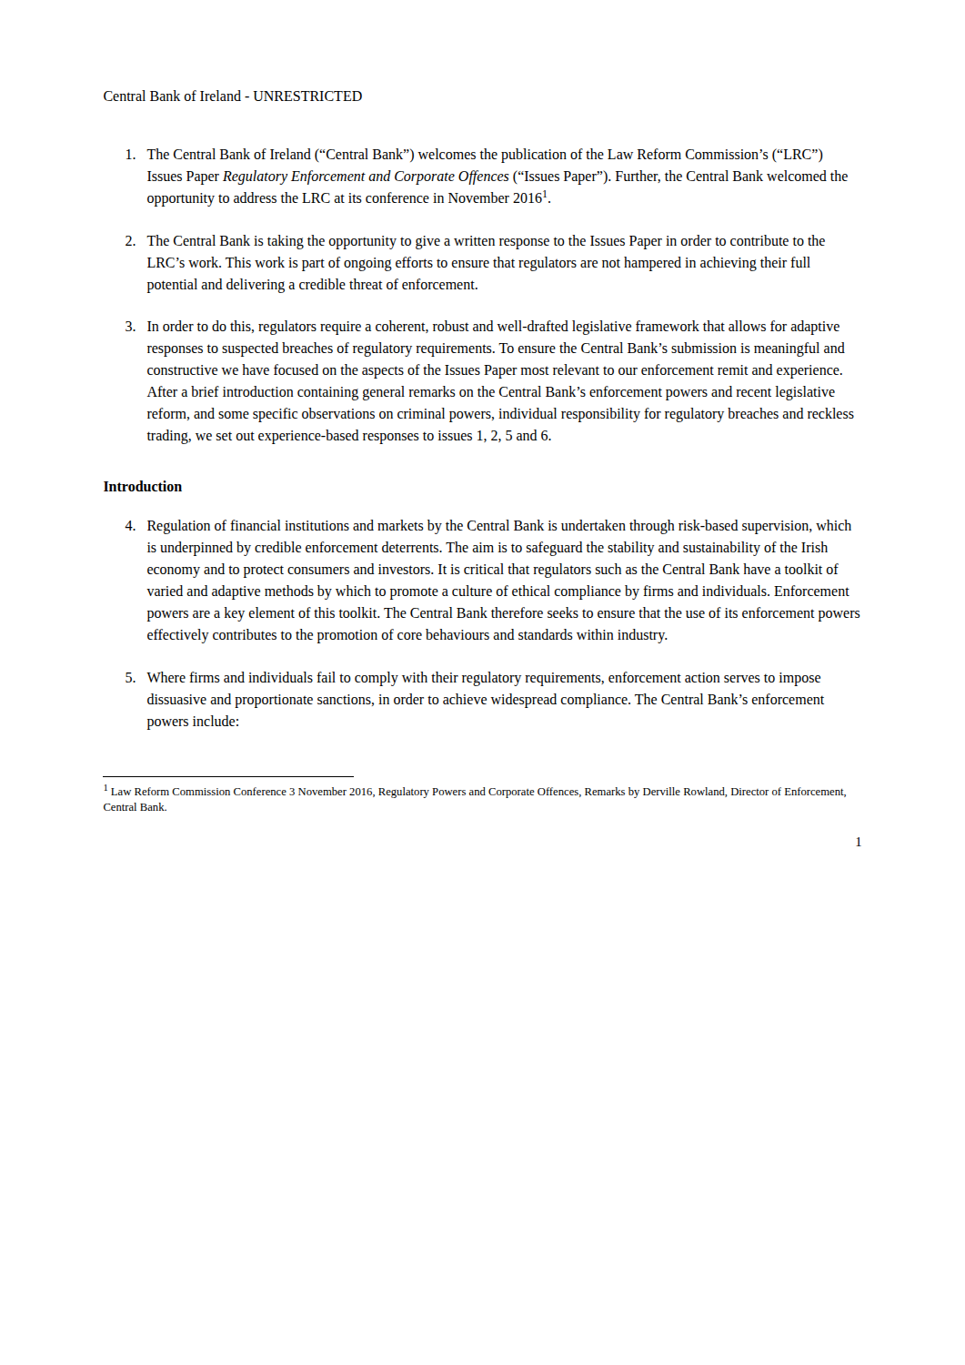Central Bank of Ireland - UNRESTRICTED
The Central Bank of Ireland (“Central Bank”) welcomes the publication of the Law Reform Commission’s (“LRC”) Issues Paper Regulatory Enforcement and Corporate Offences (“Issues Paper”). Further, the Central Bank welcomed the opportunity to address the LRC at its conference in November 20161.
The Central Bank is taking the opportunity to give a written response to the Issues Paper in order to contribute to the LRC’s work. This work is part of ongoing efforts to ensure that regulators are not hampered in achieving their full potential and delivering a credible threat of enforcement.
In order to do this, regulators require a coherent, robust and well-drafted legislative framework that allows for adaptive responses to suspected breaches of regulatory requirements. To ensure the Central Bank’s submission is meaningful and constructive we have focused on the aspects of the Issues Paper most relevant to our enforcement remit and experience. After a brief introduction containing general remarks on the Central Bank’s enforcement powers and recent legislative reform, and some specific observations on criminal powers, individual responsibility for regulatory breaches and reckless trading, we set out experience-based responses to issues 1, 2, 5 and 6.
Introduction
Regulation of financial institutions and markets by the Central Bank is undertaken through risk-based supervision, which is underpinned by credible enforcement deterrents. The aim is to safeguard the stability and sustainability of the Irish economy and to protect consumers and investors. It is critical that regulators such as the Central Bank have a toolkit of varied and adaptive methods by which to promote a culture of ethical compliance by firms and individuals. Enforcement powers are a key element of this toolkit. The Central Bank therefore seeks to ensure that the use of its enforcement powers effectively contributes to the promotion of core behaviours and standards within industry.
Where firms and individuals fail to comply with their regulatory requirements, enforcement action serves to impose dissuasive and proportionate sanctions, in order to achieve widespread compliance. The Central Bank’s enforcement powers include:
1 Law Reform Commission Conference 3 November 2016, Regulatory Powers and Corporate Offences, Remarks by Derville Rowland, Director of Enforcement, Central Bank.
1